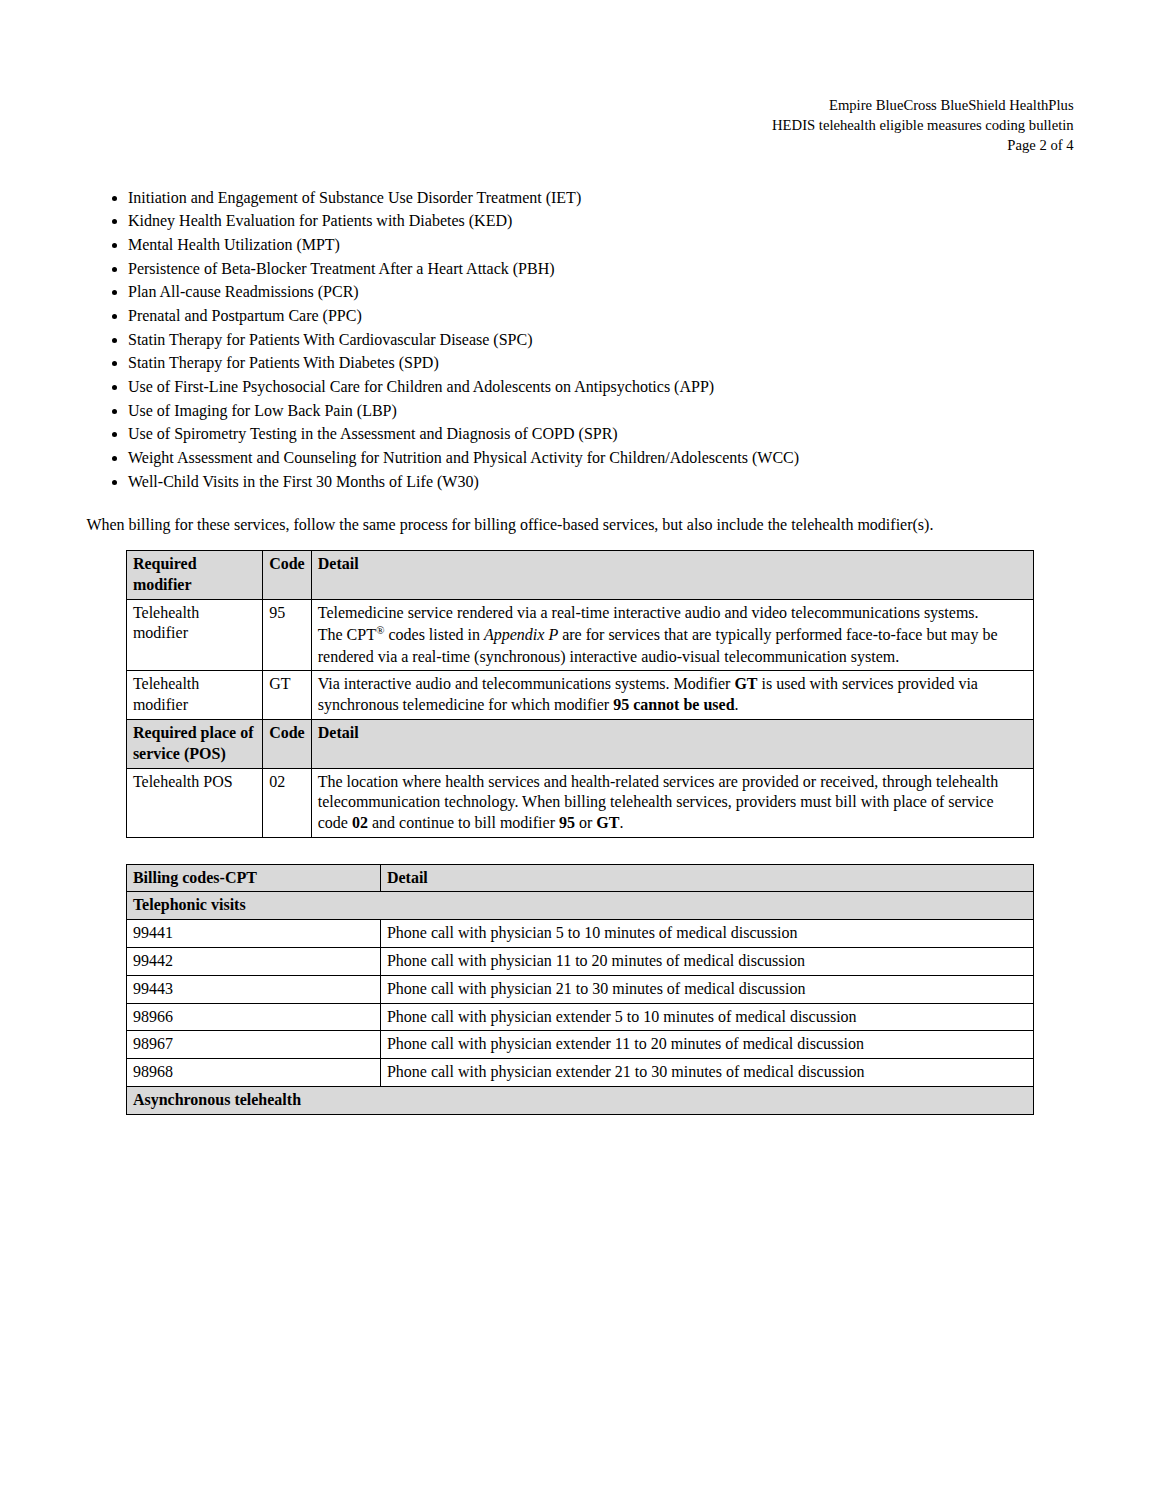Empire BlueCross BlueShield HealthPlus
HEDIS telehealth eligible measures coding bulletin
Page 2 of 4
Initiation and Engagement of Substance Use Disorder Treatment (IET)
Kidney Health Evaluation for Patients with Diabetes (KED)
Mental Health Utilization (MPT)
Persistence of Beta-Blocker Treatment After a Heart Attack (PBH)
Plan All-cause Readmissions (PCR)
Prenatal and Postpartum Care (PPC)
Statin Therapy for Patients With Cardiovascular Disease (SPC)
Statin Therapy for Patients With Diabetes (SPD)
Use of First-Line Psychosocial Care for Children and Adolescents on Antipsychotics (APP)
Use of Imaging for Low Back Pain (LBP)
Use of Spirometry Testing in the Assessment and Diagnosis of COPD (SPR)
Weight Assessment and Counseling for Nutrition and Physical Activity for Children/Adolescents (WCC)
Well-Child Visits in the First 30 Months of Life (W30)
When billing for these services, follow the same process for billing office-based services, but also include the telehealth modifier(s).
| Required modifier | Code | Detail |
| --- | --- | --- |
| Telehealth modifier | 95 | Telemedicine service rendered via a real-time interactive audio and video telecommunications systems. The CPT ® codes listed in Appendix P are for services that are typically performed face-to-face but may be rendered via a real-time (synchronous) interactive audio-visual telecommunication system. |
| Telehealth modifier | GT | Via interactive audio and telecommunications systems. Modifier GT is used with services provided via synchronous telemedicine for which modifier 95 cannot be used . |
| Required place of service (POS) | Code | Detail |
| Telehealth POS | 02 | The location where health services and health-related services are provided or received, through telehealth telecommunication technology. When billing telehealth services, providers must bill with place of service code 02 and continue to bill modifier 95 or GT . |
| Billing codes-CPT | Detail |
| --- | --- |
| Telephonic visits |
| 99441 | Phone call with physician 5 to 10 minutes of medical discussion |
| 99442 | Phone call with physician 11 to 20 minutes of medical discussion |
| 99443 | Phone call with physician 21 to 30 minutes of medical discussion |
| 98966 | Phone call with physician extender 5 to 10 minutes of medical discussion |
| 98967 | Phone call with physician extender 11 to 20 minutes of medical discussion |
| 98968 | Phone call with physician extender 21 to 30 minutes of medical discussion |
| Asynchronous telehealth |